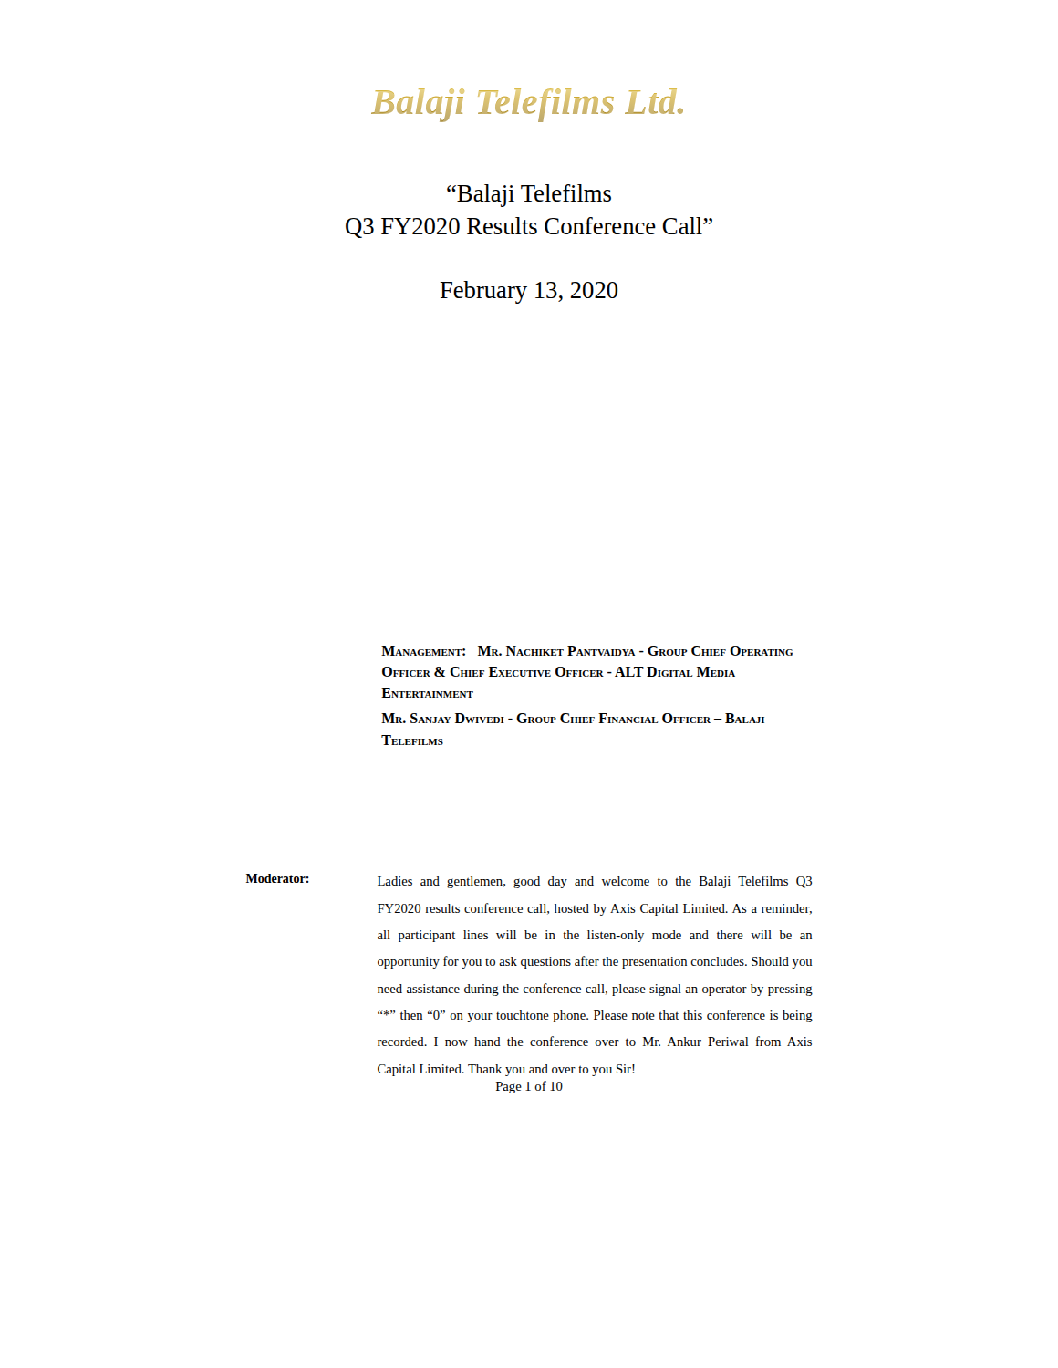Balaji Telefilms Ltd.
“Balaji Telefilms
Q3 FY2020 Results Conference Call”
February 13, 2020
Management: Mr. Nachiket Pantvaidya - Group Chief Operating Officer & Chief Executive Officer - ALT Digital Media Entertainment
Mr. Sanjay Dwivedi - Group Chief Financial Officer – Balaji Telefilms
Moderator:
Ladies and gentlemen, good day and welcome to the Balaji Telefilms Q3 FY2020 results conference call, hosted by Axis Capital Limited. As a reminder, all participant lines will be in the listen-only mode and there will be an opportunity for you to ask questions after the presentation concludes. Should you need assistance during the conference call, please signal an operator by pressing “*” then “0” on your touchtone phone. Please note that this conference is being recorded. I now hand the conference over to Mr. Ankur Periwal from Axis Capital Limited. Thank you and over to you Sir!
Page 1 of 10